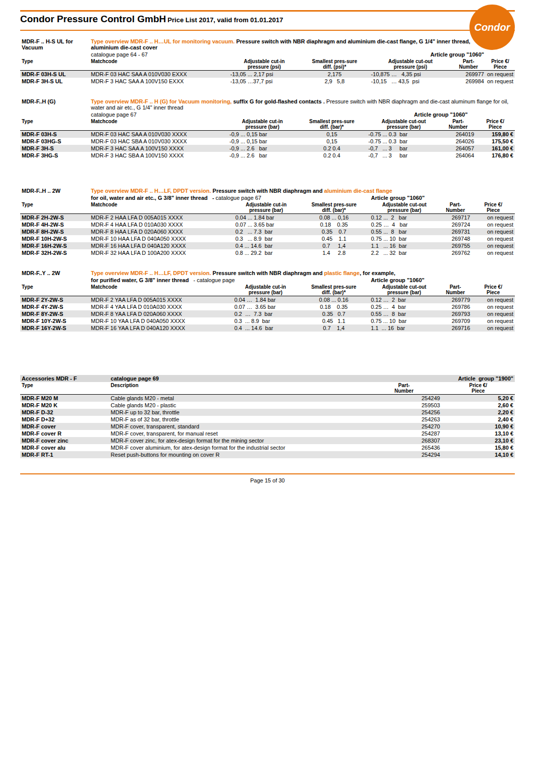Condor Pressure Control GmbH
Price List 2017, valid from 01.01.2017
Condor
| MDR-F .. H-S UL for Vacuum | Type overview MDR-F .. H…UL for monitoring vacuum. Pressure switch with NBR diaphragm and aluminium die-cast flange, G 1/4" inner thread, aluminium die-cast cover |
| | catalogue page 64 - 67 | Article group "1060" |
| Type | Matchcode | Adjustable cut-in pressure (psi) | Smallest pres-sure diff. (psi)* | Adjustable cut-out pressure (psi) | Part- Number | Price €/ Piece |
| MDR-F 03H-S UL | MDR-F 03 HAC SAA A 010V030 EXXX | -13,05 ... 2,17 psi | 2,175 | -10,875 … 4,35 psi | 269977 | on request |
| MDR-F 3H-S UL | MDR-F 3 HAC SAA A 100V150 EXXX | -13,05 …37,7 psi | 2,9 5,8 | -10,15 … 43,5 psi | 269984 | on request |
| MDR-F..H (G) | Type overview MDR-F .. H (G) for Vacuum monitoring, suffix G for gold-flashed contacts . Pressure switch with NBR diaphragm and die-cast aluminum flange for oil, water and air etc., G 1/4" inner thread |
| | catalogue page 67 | Article group "1060" |
| Type | Matchcode | Adjustable cut-in pressure (bar) | Smallest pres-sure diff. (bar)* | Adjustable cut-out pressure (bar) | Part- Number | Price €/ Piece |
| MDR-F 03H-S | MDR-F 03 HAC SAA A 010V030 XXXX | -0,9 ... 0,15 bar | 0,15 | -0.75 ... 0.3 bar | 264019 | 159,80 € |
| MDR-F 03HG-S | MDR-F 03 HAC SBA A 010V030 XXXX | -0,9 ... 0,15 bar | 0,15 | -0.75 ... 0.3 bar | 264026 | 175,50 € |
| MDR-F 3H-S | MDR-F 3 HAC SAA A 100V150 XXXX | -0,9 ... 2.6 bar | 0.2 0.4 | -0,7 ... 3 bar | 264057 | 161,00 € |
| MDR-F 3HG-S | MDR-F 3 HAC SBA A 100V150 XXXX | -0,9 ... 2.6 bar | 0.2 0.4 | -0,7 ... 3 bar | 264064 | 176,80 € |
| MDR-F..H .. 2W | Type overview MDR-F .. H…LF, DPDT version. Pressure switch with NBR diaphragm and aluminium die-cast flange |
| | for oil, water and air etc., G 3/8" inner thread - catalogue page 67 | Article group "1060" |
| Type | Matchcode | Adjustable cut-in pressure (bar) | Smallest pres-sure diff. (bar)* | Adjustable cut-out pressure (bar) | Part- Number | Price €/ Piece |
| MDR-F 2H-2W-S | MDR-F 2 HAA LFA D 005A015 XXXX | 0.04 ... 1.84 bar | 0.08 ... 0,16 | 0.12 ... 2 bar | 269717 | on request |
| MDR-F 4H-2W-S | MDR-F 4 HAA LFA D 010A030 XXXX | 0.07 ... 3.65 bar | 0.18 0.35 | 0.25 … 4 bar | 269724 | on request |
| MDR-F 8H-2W-S | MDR-F 8 HAA LFA D 020A060 XXXX | 0.2 ... 7.3 bar | 0.35 0.7 | 0.55 ... 8 bar | 269731 | on request |
| MDR-F 10H-2W-S | MDR-F 10 HAA LFA D 040A050 XXXX | 0.3 ... 8.9 bar | 0.45 1.1 | 0.75 ... 10 bar | 269748 | on request |
| MDR-F 16H-2W-S | MDR-F 16 HAA LFA D 040A120 XXXX | 0.4 ... 14.6 bar | 0.7 1,4 | 1.1 ... 16 bar | 269755 | on request |
| MDR-F 32H-2W-S | MDR-F 32 HAA LFA D 100A200 XXXX | 0.8 ... 29.2 bar | 1.4 2.8 | 2.2 ... 32 bar | 269762 | on request |
| MDR-F..Y .. 2W | Type overview MDR-F .. H…LF, DPDT version. Pressure switch with NBR diaphragm and plastic flange , for example, |
| | for purified water, G 3/8" inner thread - catalogue page | Article group "1060" |
| Type | Matchcode | Adjustable cut-in pressure (bar) | Smallest pres-sure diff. (bar)* | Adjustable cut-out pressure (bar) | Part- Number | Price €/ Piece |
| MDR-F 2Y-2W-S | MDR-F 2 YAA LFA D 005A015 XXXX | 0.04 … 1.84 bar | 0.08 ... 0.16 | 0.12 … 2 bar | 269779 | on request |
| MDR-F 4Y-2W-S | MDR-F 4 YAA LFA D 010A030 XXXX | 0.07 … 3.65 bar | 0.18 0.35 | 0.25 … 4 bar | 269786 | on request |
| MDR-F 8Y-2W-S | MDR-F 8 YAA LFA D 020A060 XXXX | 0.2 … 7.3 bar | 0.35 0.7 | 0.55 … 8 bar | 269793 | on request |
| MDR-F 10Y-2W-S | MDR-F 10 YAA LFA D 040A050 XXXX | 0.3 ... 8.9 bar | 0.45 1.1 | 0.75 ... 10 bar | 269709 | on request |
| MDR-F 16Y-2W-S | MDR-F 16 YAA LFA D 040A120 XXXX | 0.4 ... 14.6 bar | 0.7 1,4 | 1.1 ... 16 bar | 269716 | on request |
| Accessories MDR - F | catalogue page 69 | Article group "1900" |
| Type | Description | Part- Number | Price €/ Piece |
| MDR-F M20 M | Cable glands M20 - metal | 254249 | 5,20 € |
| MDR-F M20 K | Cable glands M20 - plastic | 259503 | 2,60 € |
| MDR-F D-32 | MDR-F up to 32 bar, throttle | 254256 | 2,20 € |
| MDR-F D+32 | MDR-F as of 32 bar, throttle | 254263 | 2,40 € |
| MDR-F cover | MDR-F cover, transparent, standard | 254270 | 10,90 € |
| MDR-F cover R | MDR-F cover, transparent, for manual reset | 254287 | 13,10 € |
| MDR-F cover zinc | MDR-F cover zinc, for atex-design format for the mining sector | 268307 | 23,10 € |
| MDR-F cover alu | MDR-F cover aluminium, for atex-design format for the industrial sector | 265436 | 15,80 € |
| MDR-F RT-1 | Reset push-buttons for mounting on cover R | 254294 | 14,10 € |
Page 15 of 30